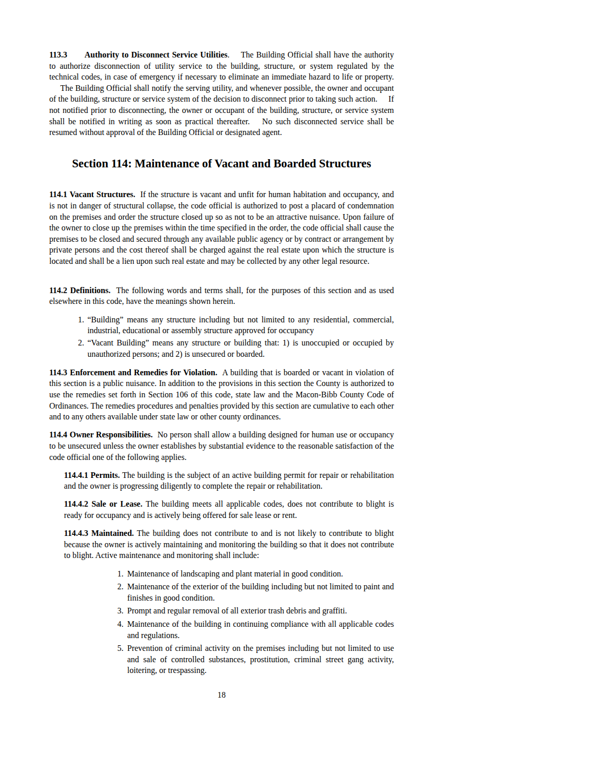113.3 Authority to Disconnect Service Utilities. The Building Official shall have the authority to authorize disconnection of utility service to the building, structure, or system regulated by the technical codes, in case of emergency if necessary to eliminate an immediate hazard to life or property. The Building Official shall notify the serving utility, and whenever possible, the owner and occupant of the building, structure or service system of the decision to disconnect prior to taking such action. If not notified prior to disconnecting, the owner or occupant of the building, structure, or service system shall be notified in writing as soon as practical thereafter. No such disconnected service shall be resumed without approval of the Building Official or designated agent.
Section 114: Maintenance of Vacant and Boarded Structures
114.1 Vacant Structures. If the structure is vacant and unfit for human habitation and occupancy, and is not in danger of structural collapse, the code official is authorized to post a placard of condemnation on the premises and order the structure closed up so as not to be an attractive nuisance. Upon failure of the owner to close up the premises within the time specified in the order, the code official shall cause the premises to be closed and secured through any available public agency or by contract or arrangement by private persons and the cost thereof shall be charged against the real estate upon which the structure is located and shall be a lien upon such real estate and may be collected by any other legal resource.
114.2 Definitions. The following words and terms shall, for the purposes of this section and as used elsewhere in this code, have the meanings shown herein.
“Building” means any structure including but not limited to any residential, commercial, industrial, educational or assembly structure approved for occupancy
“Vacant Building” means any structure or building that: 1) is unoccupied or occupied by unauthorized persons; and 2) is unsecured or boarded.
114.3 Enforcement and Remedies for Violation. A building that is boarded or vacant in violation of this section is a public nuisance. In addition to the provisions in this section the County is authorized to use the remedies set forth in Section 106 of this code, state law and the Macon-Bibb County Code of Ordinances. The remedies procedures and penalties provided by this section are cumulative to each other and to any others available under state law or other county ordinances.
114.4 Owner Responsibilities. No person shall allow a building designed for human use or occupancy to be unsecured unless the owner establishes by substantial evidence to the reasonable satisfaction of the code official one of the following applies.
114.4.1 Permits. The building is the subject of an active building permit for repair or rehabilitation and the owner is progressing diligently to complete the repair or rehabilitation.
114.4.2 Sale or Lease. The building meets all applicable codes, does not contribute to blight is ready for occupancy and is actively being offered for sale lease or rent.
114.4.3 Maintained. The building does not contribute to and is not likely to contribute to blight because the owner is actively maintaining and monitoring the building so that it does not contribute to blight. Active maintenance and monitoring shall include:
Maintenance of landscaping and plant material in good condition.
Maintenance of the exterior of the building including but not limited to paint and finishes in good condition.
Prompt and regular removal of all exterior trash debris and graffiti.
Maintenance of the building in continuing compliance with all applicable codes and regulations.
Prevention of criminal activity on the premises including but not limited to use and sale of controlled substances, prostitution, criminal street gang activity, loitering, or trespassing.
18